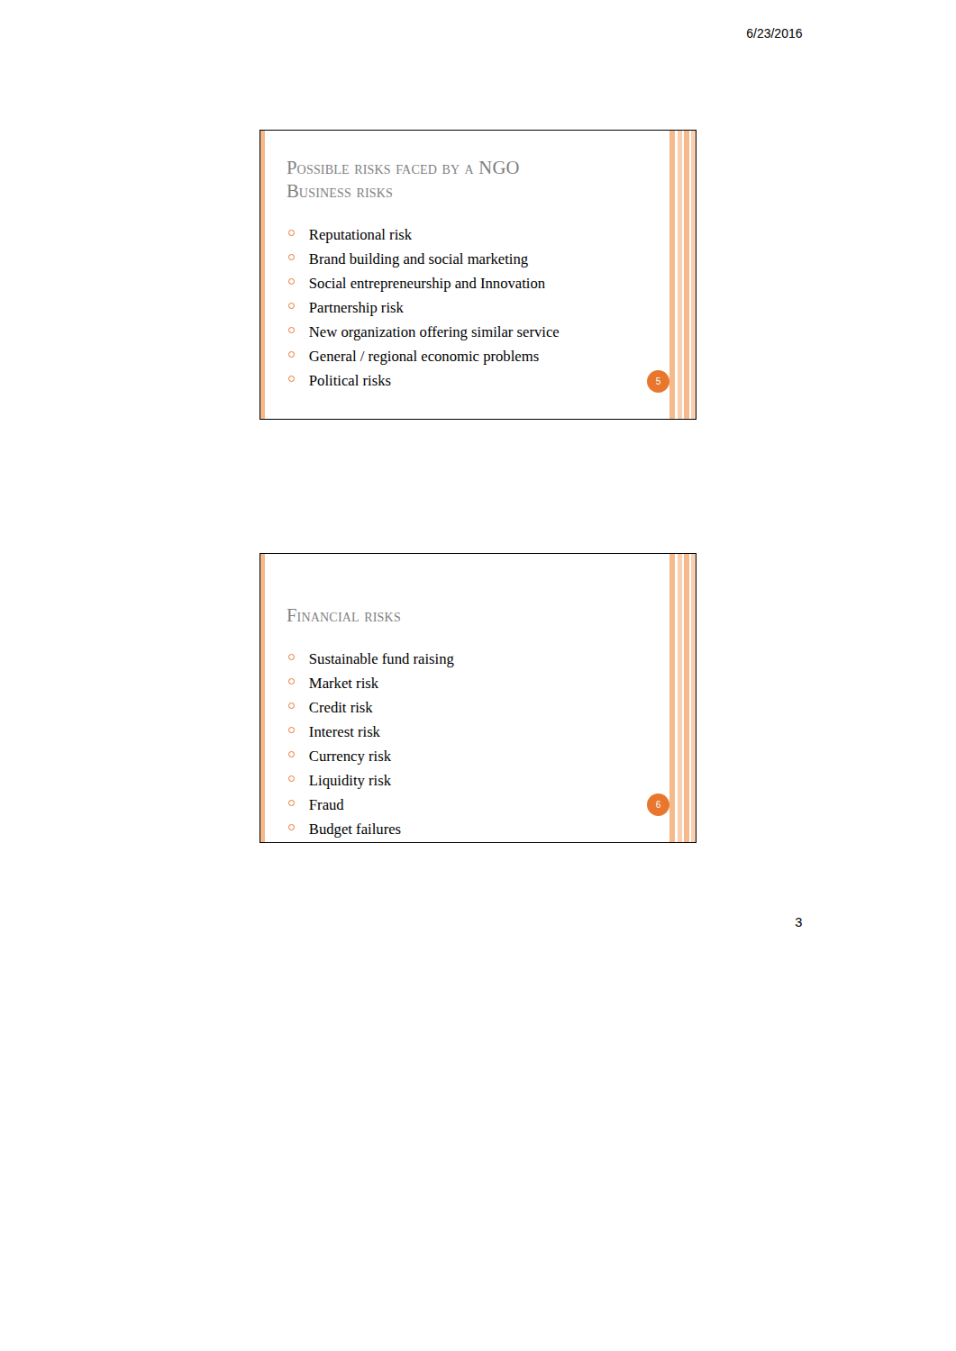6/23/2016
Possible risks faced by a NGO
Business risks
Reputational risk
Brand building and social marketing
Social entrepreneurship and Innovation
Partnership risk
New organization offering similar service
General / regional economic problems
Political risks
5
Financial risks
Sustainable fund raising
Market risk
Credit risk
Interest risk
Currency risk
Liquidity risk
Fraud
Budget failures
Unreliable accounting records
6
3